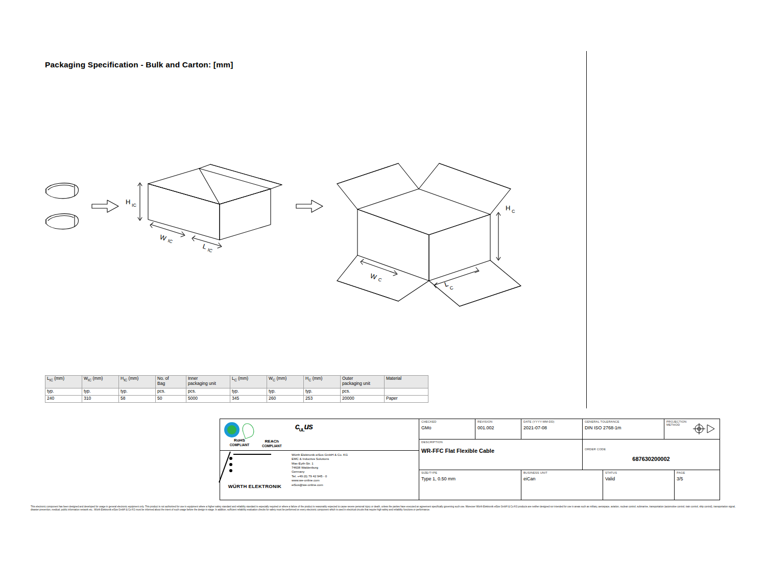Packaging Specification - Bulk and Carton: [mm]
H IC W IC L IC H C W C L C
| L IC (mm) | W IC (mm) | H IC (mm) | No. of Bag | Inner packaging unit | L C (mm) | W C (mm) | H C (mm) | Outer packaging unit | Material |
| --- | --- | --- | --- | --- | --- | --- | --- | --- | --- |
| typ. | typ. | typ. | pcs. | pcs. | typ. | typ. | typ. | pcs. | |
| 240 | 310 | 58 | 50 | 5000 | 345 | 260 | 253 | 20000 | Paper |
RoHS
COMPLIANT
REACh
COMPLIANT
cULus
WÜRTH ELEKTRONIK
Würth Elektronik eiSos GmbH & Co. KG
EMC & Inductive Solutions
Max-Eyth-Str. 1
74638 Waldenburg
Germany
Tel. +49 (0) 79 42 945 - 0
www.we-online.com
eiSos@we-online.com
CHECKED
GMo
REVISION
001.002
DATE (YYYY-MM-DD)
2021-07-08
GENERAL TOLERANCE
DIN ISO 2768-1m
PROJECTION
METHOD
DESCRIPTION
WR-FFC Flat Flexible Cable
ORDER CODE
687630200002
SIZE/TYPE
Type 1, 0.50 mm
BUSINESS UNIT
eiCan
STATUS
Valid
PAGE
3/5
This electronic component has been designed and developed for usage in general electronic equipment only. This product is not authorized for use in equipment where a higher safety standard and reliability standard is especially required or where a failure of the product is reasonably expected to cause severe personal injury or death, unless the parties have executed an agreement specifically governing such use. Moreover Würth Elektronik eiSos GmbH & Co KG products are neither designed nor intended for use in areas such as military, aerospace, aviation, nuclear control, submarine, transportation (automotive control, train control, ship control), transportation signal, disaster prevention, medical, public information network etc.. Würth Elektronik eiSos GmbH & Co KG must be informed about the intent of such usage before the design-in stage. In addition, sufficient reliability evaluation checks for safety must be performed on every electronic component which is used in electrical circuits that require high safety and reliability functions or performance.